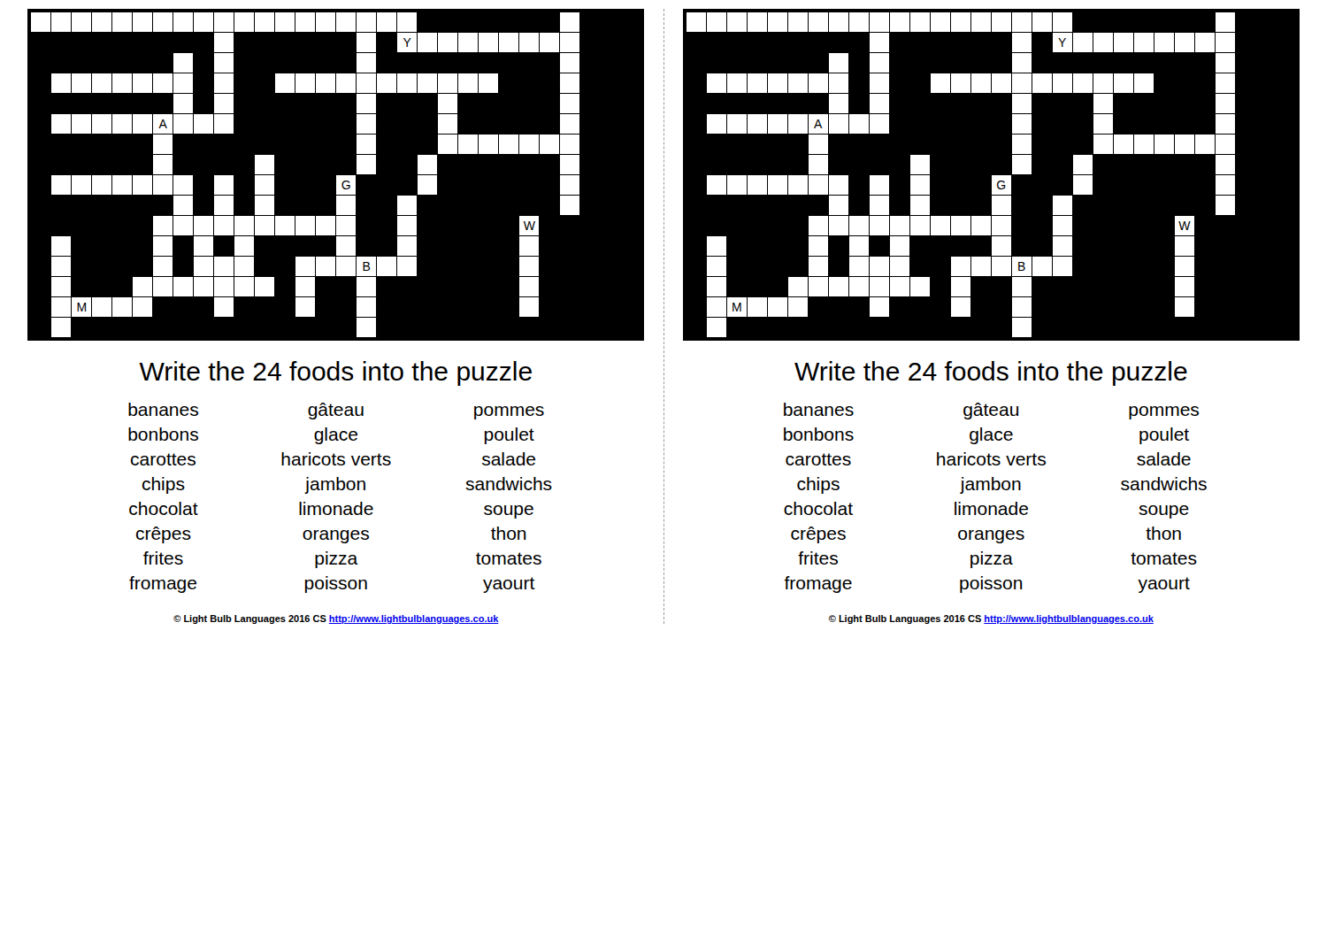Y
A
G
W
B
M
Write the 24 foods into the puzzle
bananes gâteau pommes bonbons glace poulet carottes haricots verts salade chips jambon sandwichs chocolat limonade soupe crêpes oranges thon frites pizza tomates fromage poisson yaourt
© Light Bulb Languages 2016 CS http://www.lightbulblanguages.co.uk
Y
A
G
W
B
M
Write the 24 foods into the puzzle
bananes gâteau pommes bonbons glace poulet carottes haricots verts salade chips jambon sandwichs chocolat limonade soupe crêpes oranges thon frites pizza tomates fromage poisson yaourt
© Light Bulb Languages 2016 CS http://www.lightbulblanguages.co.uk